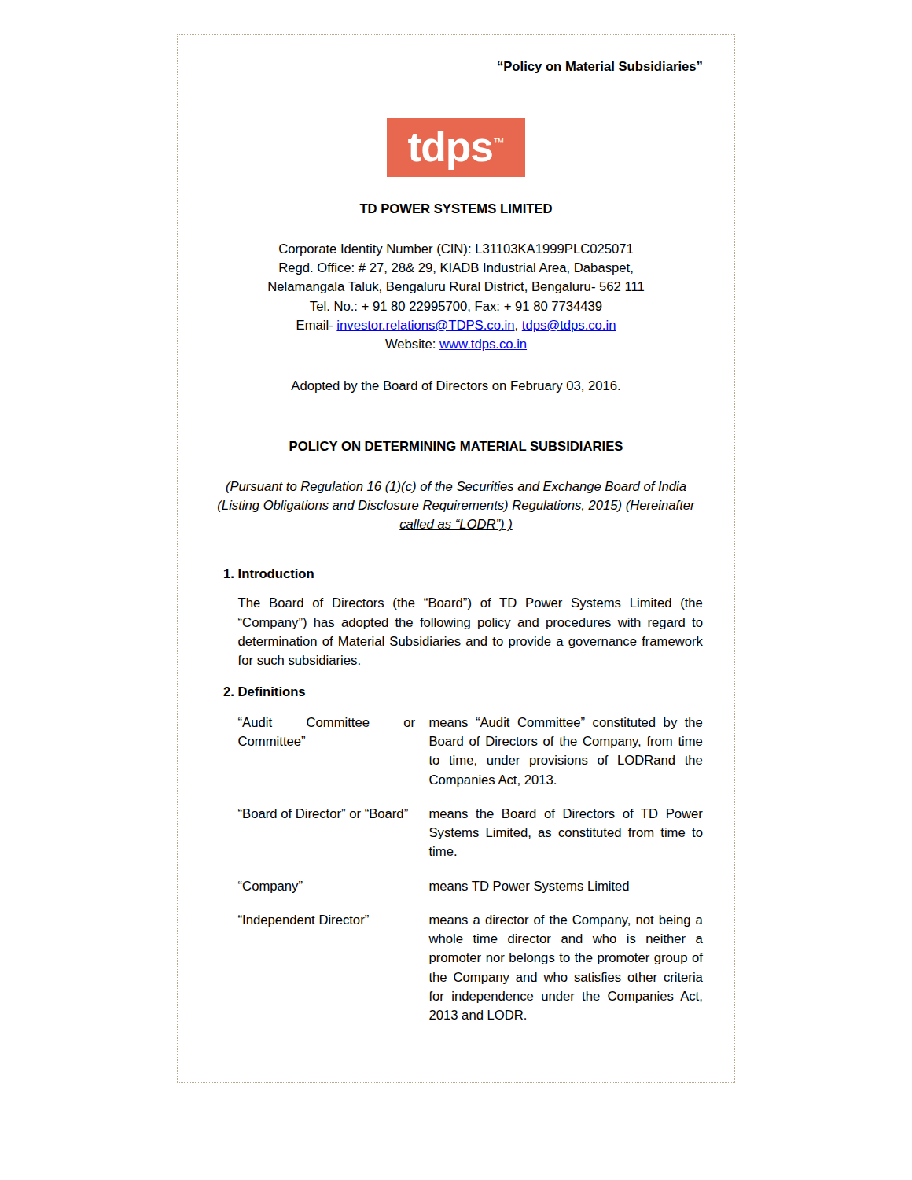“Policy on Material Subsidiaries”
tdps™
TD POWER SYSTEMS LIMITED
Corporate Identity Number (CIN): L31103KA1999PLC025071
Regd. Office: # 27, 28& 29, KIADB Industrial Area, Dabaspet,
Nelamangala Taluk, Bengaluru Rural District, Bengaluru- 562 111
Tel. No.: + 91 80 22995700, Fax: + 91 80 7734439
Email- investor.relations@TDPS.co.in, tdps@tdps.co.in
Website: www.tdps.co.in
Adopted by the Board of Directors on February 03, 2016.
POLICY ON DETERMINING MATERIAL SUBSIDIARIES
(Pursuant to Regulation 16 (1)(c) of the Securities and Exchange Board of India (Listing Obligations and Disclosure Requirements) Regulations, 2015) (Hereinafter called as “LODR”) )
Introduction
The Board of Directors (the “Board”) of TD Power Systems Limited (the “Company”) has adopted the following policy and procedures with regard to determination of Material Subsidiaries and to provide a governance framework for such subsidiaries.
Definitions
| “Audit Committee or Committee” | means “Audit Committee” constituted by the Board of Directors of the Company, from time to time, under provisions of LODRand the Companies Act, 2013. |
| “Board of Director” or “Board” | means the Board of Directors of TD Power Systems Limited, as constituted from time to time. |
| “Company” | means TD Power Systems Limited |
| “Independent Director” | means a director of the Company, not being a whole time director and who is neither a promoter nor belongs to the promoter group of the Company and who satisfies other criteria for independence under the Companies Act, 2013 and LODR. |